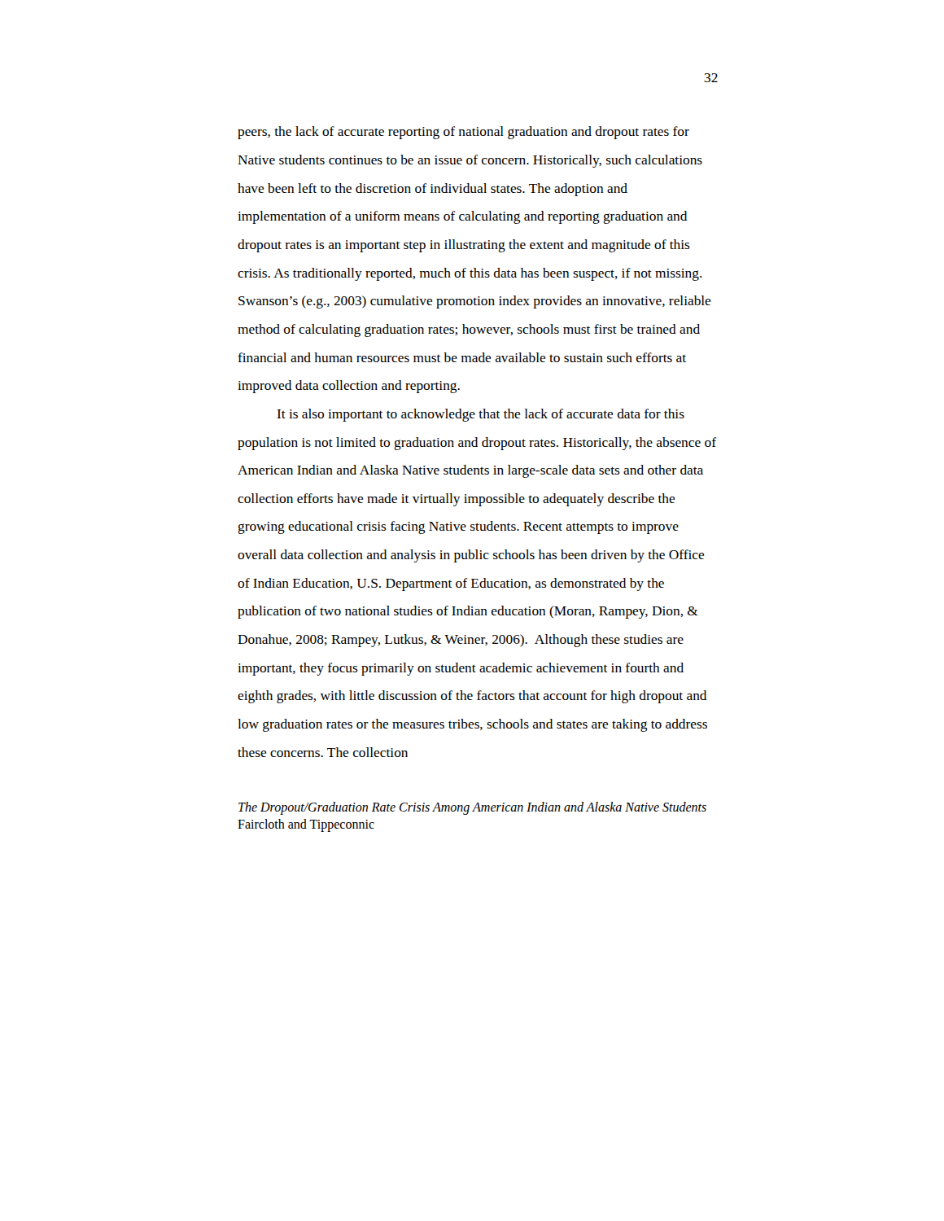32
peers, the lack of accurate reporting of national graduation and dropout rates for Native students continues to be an issue of concern. Historically, such calculations have been left to the discretion of individual states. The adoption and implementation of a uniform means of calculating and reporting graduation and dropout rates is an important step in illustrating the extent and magnitude of this crisis. As traditionally reported, much of this data has been suspect, if not missing. Swanson’s (e.g., 2003) cumulative promotion index provides an innovative, reliable method of calculating graduation rates; however, schools must first be trained and financial and human resources must be made available to sustain such efforts at improved data collection and reporting.
It is also important to acknowledge that the lack of accurate data for this population is not limited to graduation and dropout rates. Historically, the absence of American Indian and Alaska Native students in large-scale data sets and other data collection efforts have made it virtually impossible to adequately describe the growing educational crisis facing Native students. Recent attempts to improve overall data collection and analysis in public schools has been driven by the Office of Indian Education, U.S. Department of Education, as demonstrated by the publication of two national studies of Indian education (Moran, Rampey, Dion, & Donahue, 2008; Rampey, Lutkus, & Weiner, 2006). Although these studies are important, they focus primarily on student academic achievement in fourth and eighth grades, with little discussion of the factors that account for high dropout and low graduation rates or the measures tribes, schools and states are taking to address these concerns. The collection
The Dropout/Graduation Rate Crisis Among American Indian and Alaska Native Students
Faircloth and Tippeconnic